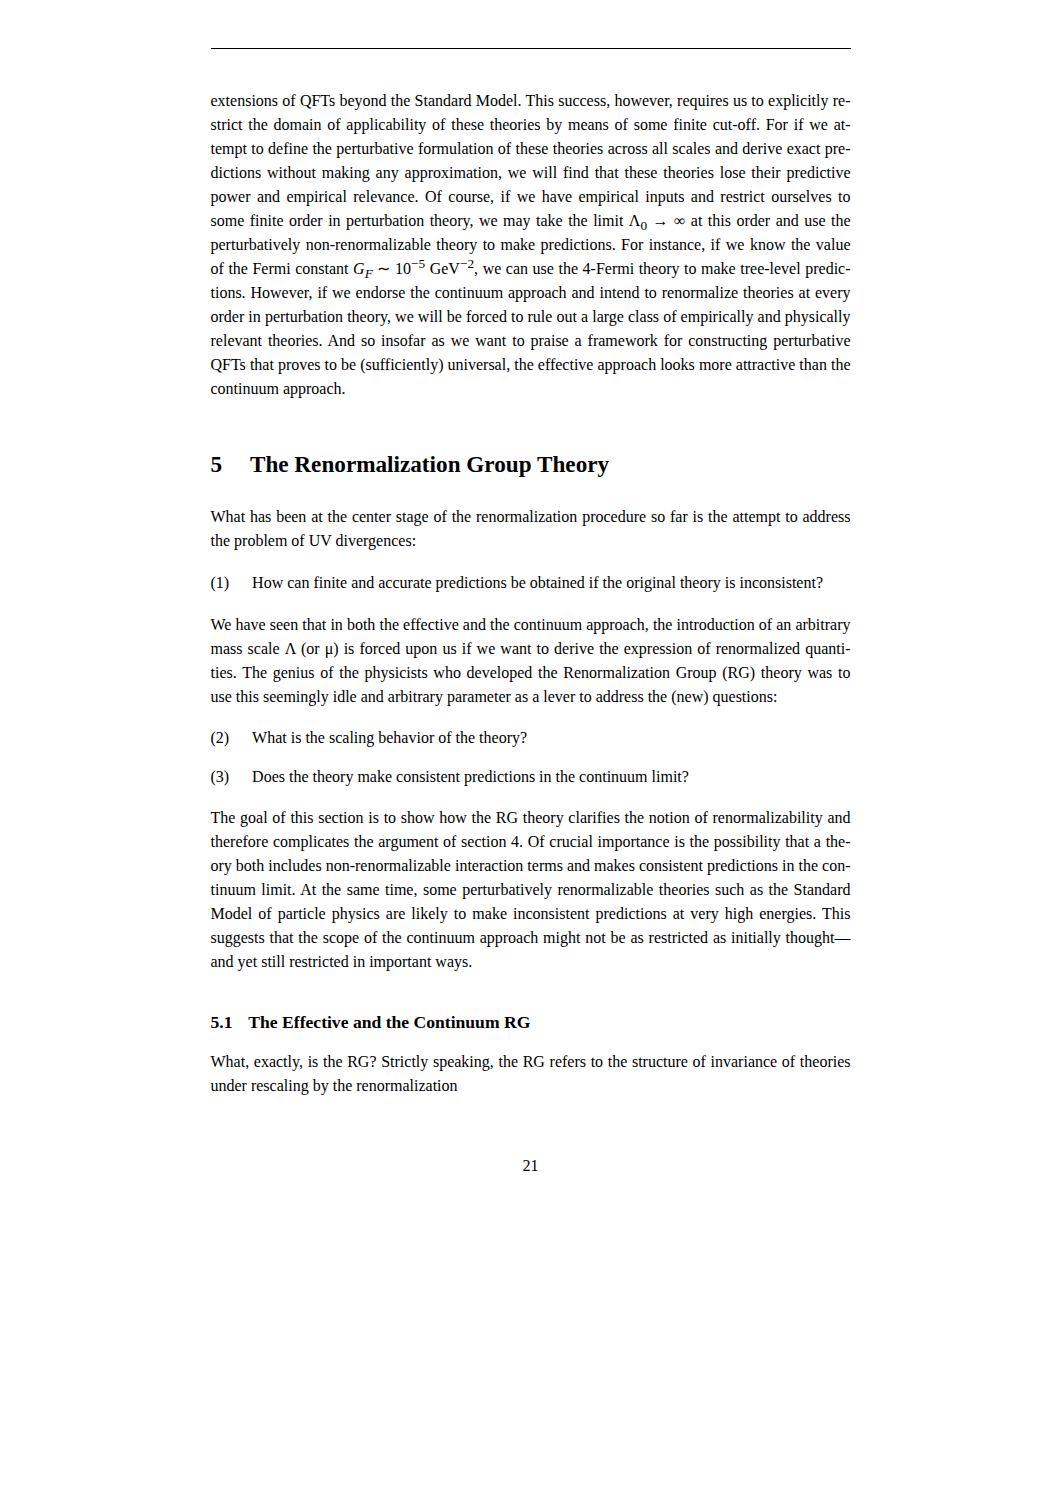extensions of QFTs beyond the Standard Model. This success, however, requires us to explicitly restrict the domain of applicability of these theories by means of some finite cut-off. For if we attempt to define the perturbative formulation of these theories across all scales and derive exact predictions without making any approximation, we will find that these theories lose their predictive power and empirical relevance. Of course, if we have empirical inputs and restrict ourselves to some finite order in perturbation theory, we may take the limit Λ0 → ∞ at this order and use the perturbatively non-renormalizable theory to make predictions. For instance, if we know the value of the Fermi constant GF ∼ 10−5 GeV−2, we can use the 4-Fermi theory to make tree-level predictions. However, if we endorse the continuum approach and intend to renormalize theories at every order in perturbation theory, we will be forced to rule out a large class of empirically and physically relevant theories. And so insofar as we want to praise a framework for constructing perturbative QFTs that proves to be (sufficiently) universal, the effective approach looks more attractive than the continuum approach.
5 The Renormalization Group Theory
What has been at the center stage of the renormalization procedure so far is the attempt to address the problem of UV divergences:
(1) How can finite and accurate predictions be obtained if the original theory is inconsistent?
We have seen that in both the effective and the continuum approach, the introduction of an arbitrary mass scale Λ (or μ) is forced upon us if we want to derive the expression of renormalized quantities. The genius of the physicists who developed the Renormalization Group (RG) theory was to use this seemingly idle and arbitrary parameter as a lever to address the (new) questions:
(2) What is the scaling behavior of the theory?
(3) Does the theory make consistent predictions in the continuum limit?
The goal of this section is to show how the RG theory clarifies the notion of renormalizability and therefore complicates the argument of section 4. Of crucial importance is the possibility that a theory both includes non-renormalizable interaction terms and makes consistent predictions in the continuum limit. At the same time, some perturbatively renormalizable theories such as the Standard Model of particle physics are likely to make inconsistent predictions at very high energies. This suggests that the scope of the continuum approach might not be as restricted as initially thought—and yet still restricted in important ways.
5.1 The Effective and the Continuum RG
What, exactly, is the RG? Strictly speaking, the RG refers to the structure of invariance of theories under rescaling by the renormalization
21